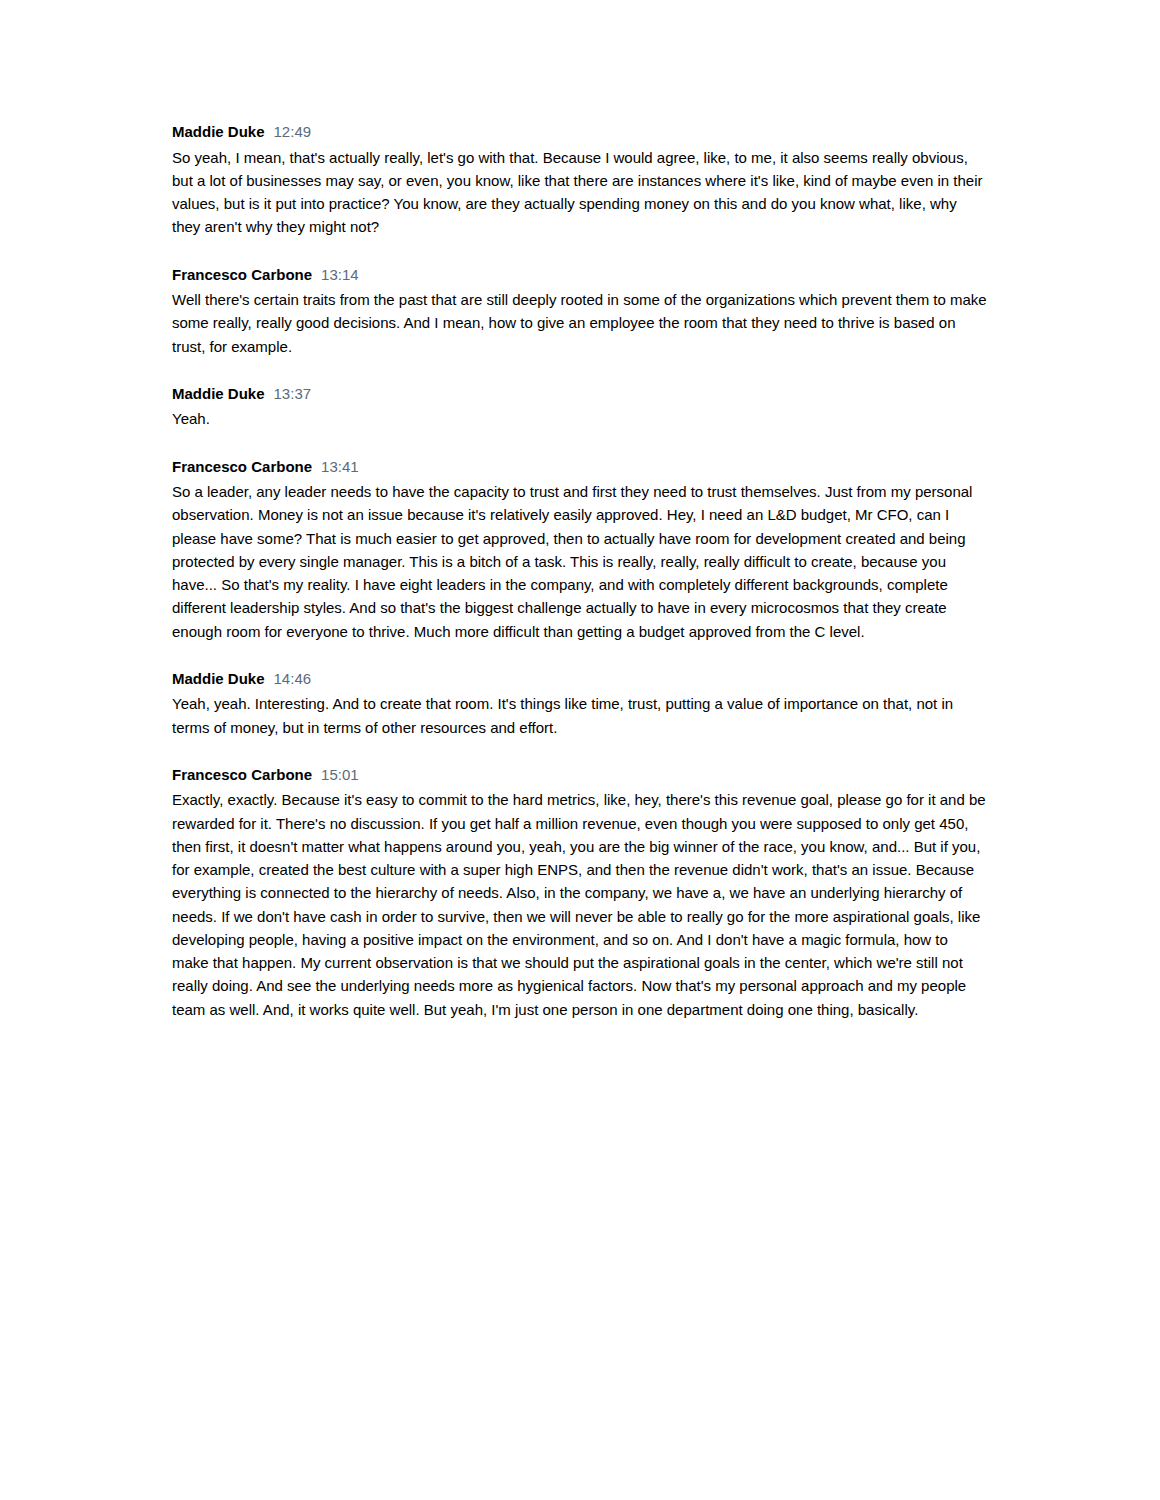Maddie Duke 12:49
So yeah, I mean, that's actually really, let's go with that. Because I would agree, like, to me, it also seems really obvious, but a lot of businesses may say, or even, you know, like that there are instances where it's like, kind of maybe even in their values, but is it put into practice? You know, are they actually spending money on this and do you know what, like, why they aren't why they might not?
Francesco Carbone 13:14
Well there's certain traits from the past that are still deeply rooted in some of the organizations which prevent them to make some really, really good decisions. And I mean, how to give an employee the room that they need to thrive is based on trust, for example.
Maddie Duke 13:37
Yeah.
Francesco Carbone 13:41
So a leader, any leader needs to have the capacity to trust and first they need to trust themselves. Just from my personal observation. Money is not an issue because it's relatively easily approved. Hey, I need an L&D budget, Mr CFO, can I please have some? That is much easier to get approved, then to actually have room for development created and being protected by every single manager. This is a bitch of a task. This is really, really, really difficult to create, because you have... So that's my reality. I have eight leaders in the company, and with completely different backgrounds, complete different leadership styles. And so that's the biggest challenge actually to have in every microcosmos that they create enough room for everyone to thrive. Much more difficult than getting a budget approved from the C level.
Maddie Duke 14:46
Yeah, yeah. Interesting. And to create that room. It's things like time, trust, putting a value of importance on that, not in terms of money, but in terms of other resources and effort.
Francesco Carbone 15:01
Exactly, exactly. Because it's easy to commit to the hard metrics, like, hey, there's this revenue goal, please go for it and be rewarded for it. There's no discussion. If you get half a million revenue, even though you were supposed to only get 450, then first, it doesn't matter what happens around you, yeah, you are the big winner of the race, you know, and... But if you, for example, created the best culture with a super high ENPS, and then the revenue didn't work, that's an issue. Because everything is connected to the hierarchy of needs. Also, in the company, we have a, we have an underlying hierarchy of needs. If we don't have cash in order to survive, then we will never be able to really go for the more aspirational goals, like developing people, having a positive impact on the environment, and so on. And I don't have a magic formula, how to make that happen. My current observation is that we should put the aspirational goals in the center, which we're still not really doing. And see the underlying needs more as hygienical factors. Now that's my personal approach and my people team as well. And, it works quite well. But yeah, I'm just one person in one department doing one thing, basically.